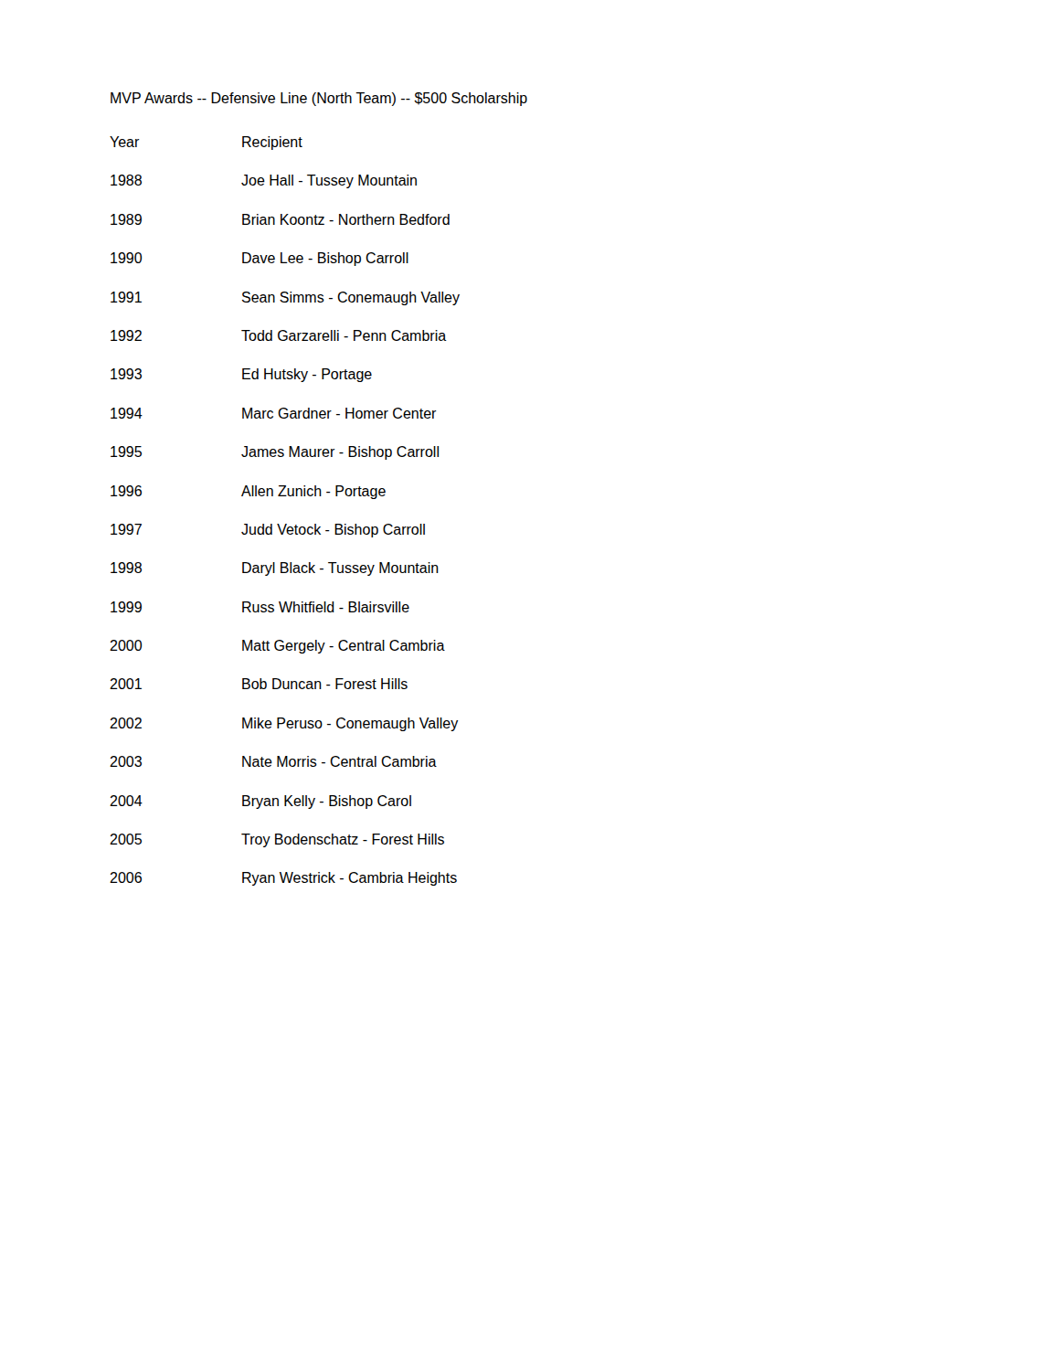MVP Awards -- Defensive Line (North Team) -- $500 Scholarship
| Year | Recipient |
| --- | --- |
| 1988 | Joe Hall - Tussey Mountain |
| 1989 | Brian Koontz - Northern Bedford |
| 1990 | Dave Lee - Bishop Carroll |
| 1991 | Sean Simms - Conemaugh Valley |
| 1992 | Todd Garzarelli - Penn Cambria |
| 1993 | Ed Hutsky - Portage |
| 1994 | Marc Gardner - Homer Center |
| 1995 | James Maurer - Bishop Carroll |
| 1996 | Allen Zunich - Portage |
| 1997 | Judd Vetock - Bishop Carroll |
| 1998 | Daryl Black - Tussey Mountain |
| 1999 | Russ Whitfield - Blairsville |
| 2000 | Matt Gergely - Central Cambria |
| 2001 | Bob Duncan - Forest Hills |
| 2002 | Mike Peruso - Conemaugh Valley |
| 2003 | Nate Morris - Central Cambria |
| 2004 | Bryan Kelly - Bishop Carol |
| 2005 | Troy Bodenschatz - Forest Hills |
| 2006 | Ryan Westrick - Cambria Heights |